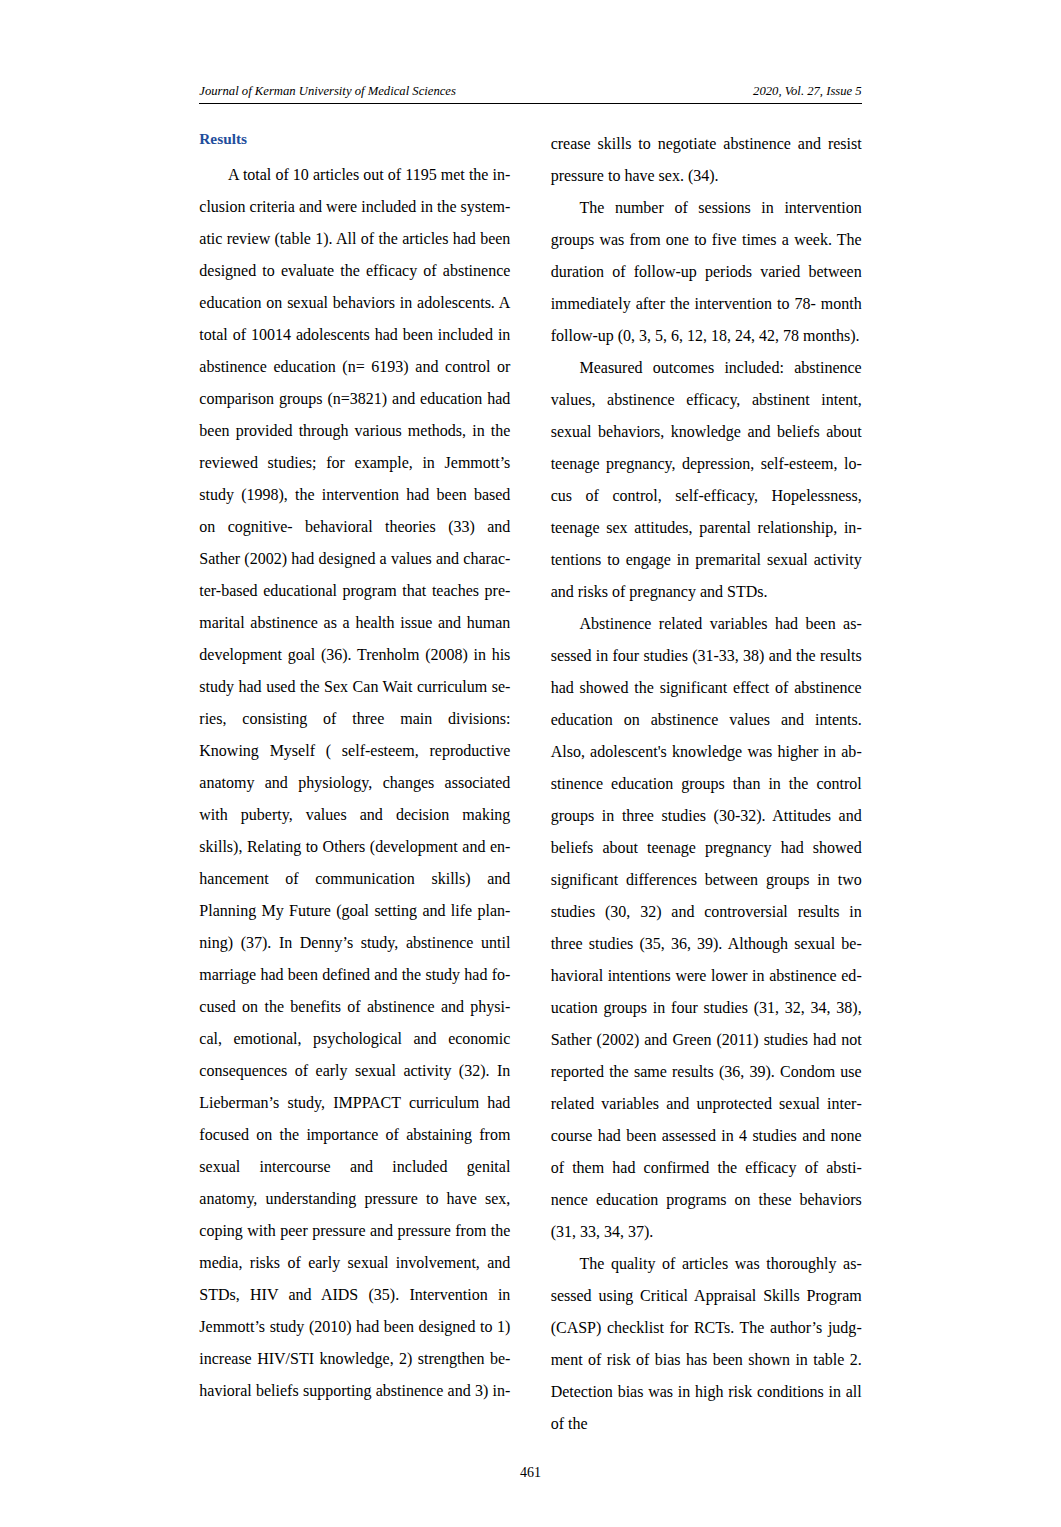Journal of Kerman University of Medical Sciences
2020, Vol. 27, Issue 5
Results
A total of 10 articles out of 1195 met the inclusion criteria and were included in the systematic review (table 1). All of the articles had been designed to evaluate the efficacy of abstinence education on sexual behaviors in adolescents. A total of 10014 adolescents had been included in abstinence education (n= 6193) and control or comparison groups (n=3821) and education had been provided through various methods, in the reviewed studies; for example, in Jemmott’s study (1998), the intervention had been based on cognitive- behavioral theories (33) and Sather (2002) had designed a values and character-based educational program that teaches premarital abstinence as a health issue and human development goal (36). Trenholm (2008) in his study had used the Sex Can Wait curriculum series, consisting of three main divisions: Knowing Myself ( self-esteem, reproductive anatomy and physiology, changes associated with puberty, values and decision making skills), Relating to Others (development and enhancement of communication skills) and Planning My Future (goal setting and life planning) (37). In Denny’s study, abstinence until marriage had been defined and the study had focused on the benefits of abstinence and physical, emotional, psychological and economic consequences of early sexual activity (32). In Lieberman’s study, IMPPACT curriculum had focused on the importance of abstaining from sexual intercourse and included genital anatomy, understanding pressure to have sex, coping with peer pressure and pressure from the media, risks of early sexual involvement, and STDs, HIV and AIDS (35). Intervention in Jemmott’s study (2010) had been designed to 1) increase HIV/STI knowledge, 2) strengthen behavioral beliefs supporting abstinence and 3) increase skills to negotiate abstinence and resist pressure to have sex. (34).
The number of sessions in intervention groups was from one to five times a week. The duration of follow-up periods varied between immediately after the intervention to 78- month follow-up (0, 3, 5, 6, 12, 18, 24, 42, 78 months).
Measured outcomes included: abstinence values, abstinence efficacy, abstinent intent, sexual behaviors, knowledge and beliefs about teenage pregnancy, depression, self-esteem, locus of control, self-efficacy, Hopelessness, teenage sex attitudes, parental relationship, intentions to engage in premarital sexual activity and risks of pregnancy and STDs.
Abstinence related variables had been assessed in four studies (31-33, 38) and the results had showed the significant effect of abstinence education on abstinence values and intents. Also, adolescent's knowledge was higher in abstinence education groups than in the control groups in three studies (30-32). Attitudes and beliefs about teenage pregnancy had showed significant differences between groups in two studies (30, 32) and controversial results in three studies (35, 36, 39). Although sexual behavioral intentions were lower in abstinence education groups in four studies (31, 32, 34, 38), Sather (2002) and Green (2011) studies had not reported the same results (36, 39). Condom use related variables and unprotected sexual intercourse had been assessed in 4 studies and none of them had confirmed the efficacy of abstinence education programs on these behaviors (31, 33, 34, 37).
The quality of articles was thoroughly assessed using Critical Appraisal Skills Program (CASP) checklist for RCTs. The author’s judgment of risk of bias has been shown in table 2. Detection bias was in high risk conditions in all of the
461